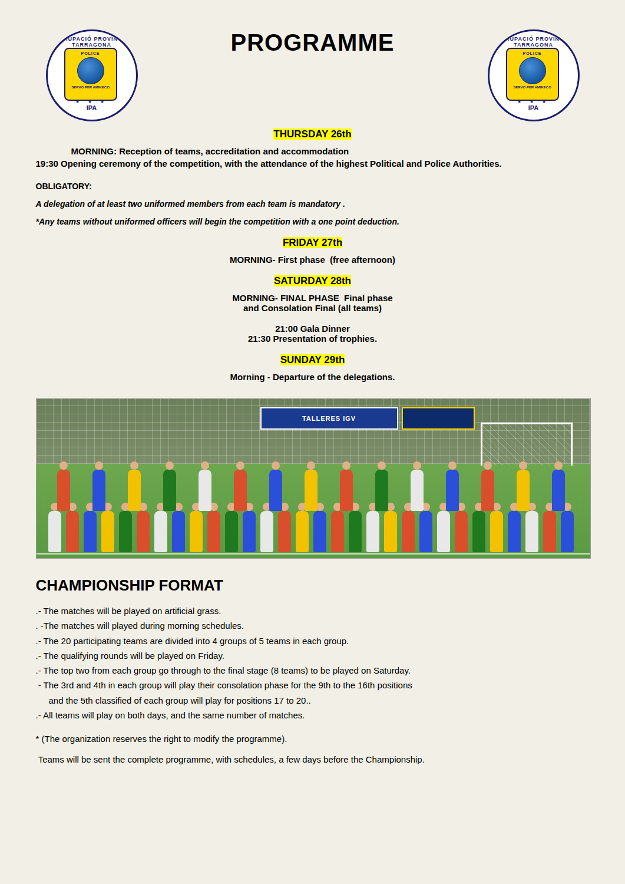AGRUPACIÓ PROVÍNCIA TARRAGONA
POLICE
SERVO PER AMIKECO
★ ★ ★
IPA
AGRUPACIÓ PROVÍNCIA TARRAGONA
POLICE
SERVO PER AMIKECO
★ ★ ★
IPA
PROGRAMME
THURSDAY 26th
MORNING: Reception of teams, accreditation and accommodation
19:30 Opening ceremony of the competition, with the attendance of the highest Political and Police Authorities.
OBLIGATORY:
A delegation of at least two uniformed members from each team is mandatory .
*Any teams without uniformed officers will begin the competition with a one point deduction.
FRIDAY 27th
MORNING- First phase (free afternoon)
SATURDAY 28th
MORNING- FINAL PHASE Final phase
and Consolation Final (all teams)
21:00 Gala Dinner
21:30 Presentation of trophies.
SUNDAY 29th
Morning - Departure of the delegations.
TALLERES IGV
CHAMPIONSHIP FORMAT
.- The matches will be played on artificial grass.
. -The matches will played during morning schedules.
.- The 20 participating teams are divided into 4 groups of 5 teams in each group.
.- The qualifying rounds will be played on Friday.
.- The top two from each group go through to the final stage (8 teams) to be played on Saturday.
- The 3rd and 4th in each group will play their consolation phase for the 9th to the 16th positions
and the 5th classified of each group will play for positions 17 to 20..
.- All teams will play on both days, and the same number of matches.
* (The organization reserves the right to modify the programme).
Teams will be sent the complete programme, with schedules, a few days before the Championship.